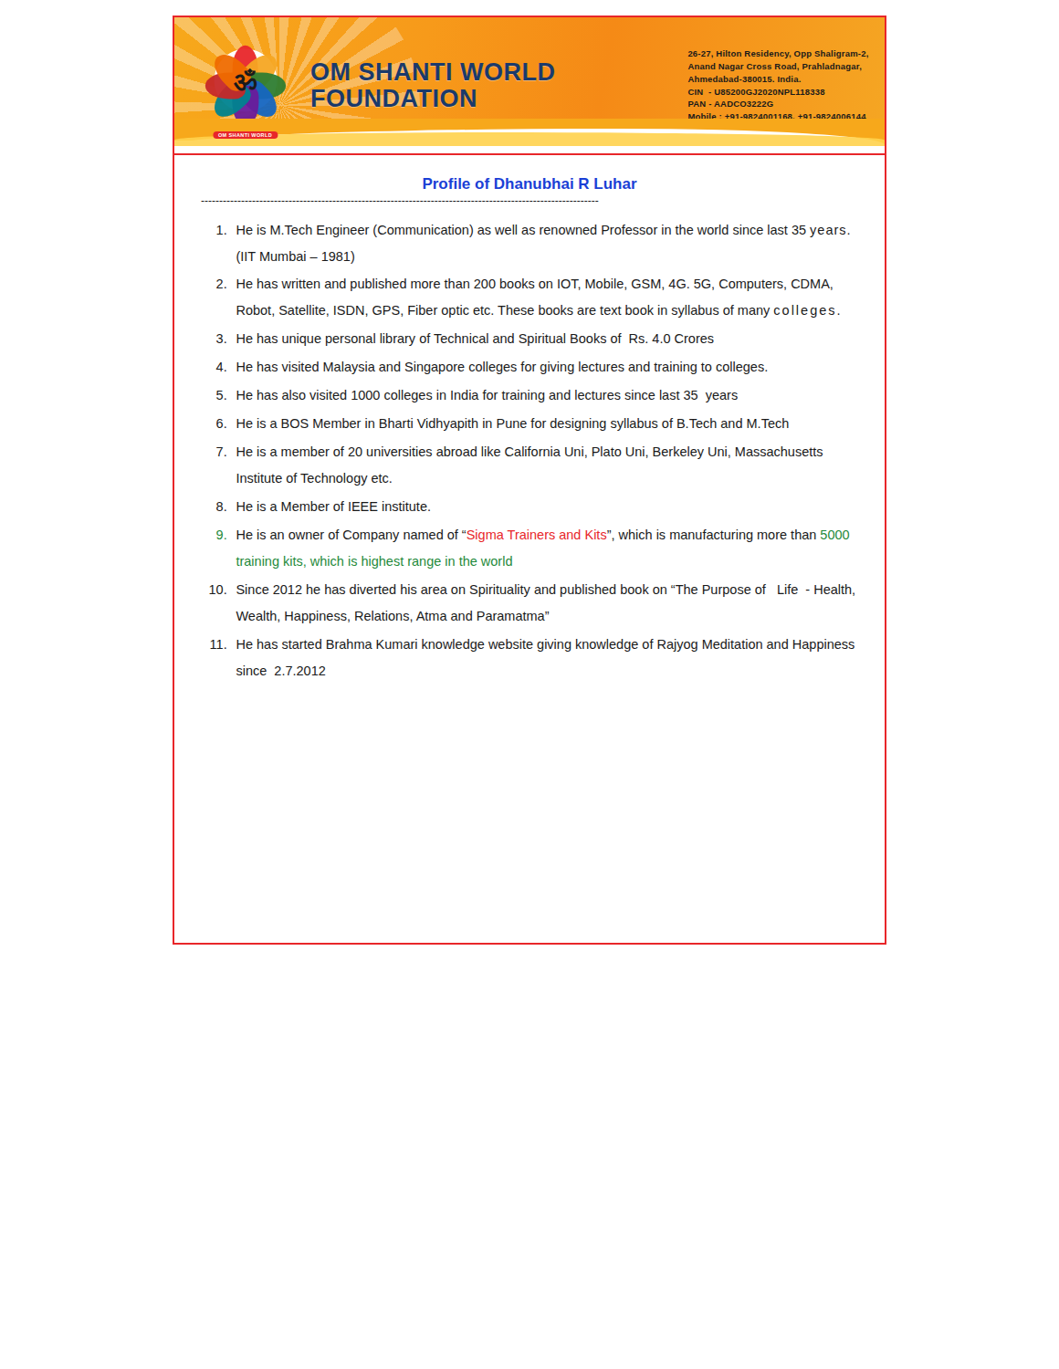ॐ OM SHANTI WORLD
OM SHANTI WORLD FOUNDATION
26-27, Hilton Residency, Opp Shaligram-2,
Anand Nagar Cross Road, Prahladnagar,
Ahmedabad-380015. India.
CIN - U85200GJ2020NPL118338
PAN - AADCO3222G
Mobile : +91-9824001168, +91-9824006144
Profile of Dhanubhai R Luhar
-------------------------------------------------------------------------------------------------------------
He is M.Tech Engineer (Communication) as well as renowned Professor in the world since last 35 years. (IIT Mumbai – 1981)
He has written and published more than 200 books on IOT, Mobile, GSM, 4G. 5G, Computers, CDMA, Robot, Satellite, ISDN, GPS, Fiber optic etc. These books are text book in syllabus of many colleges.
He has unique personal library of Technical and Spiritual Books of Rs. 4.0 Crores
He has visited Malaysia and Singapore colleges for giving lectures and training to colleges.
He has also visited 1000 colleges in India for training and lectures since last 35 years
He is a BOS Member in Bharti Vidhyapith in Pune for designing syllabus of B.Tech and M.Tech
He is a member of 20 universities abroad like California Uni, Plato Uni, Berkeley Uni, Massachusetts Institute of Technology etc.
He is a Member of IEEE institute.
He is an owner of Company named of “Sigma Trainers and Kits”, which is manufacturing more than 5000 training kits, which is highest range in the world
Since 2012 he has diverted his area on Spirituality and published book on “The Purpose of Life - Health, Wealth, Happiness, Relations, Atma and Paramatma”
He has started Brahma Kumari knowledge website giving knowledge of Rajyog Meditation and Happiness since 2.7.2012